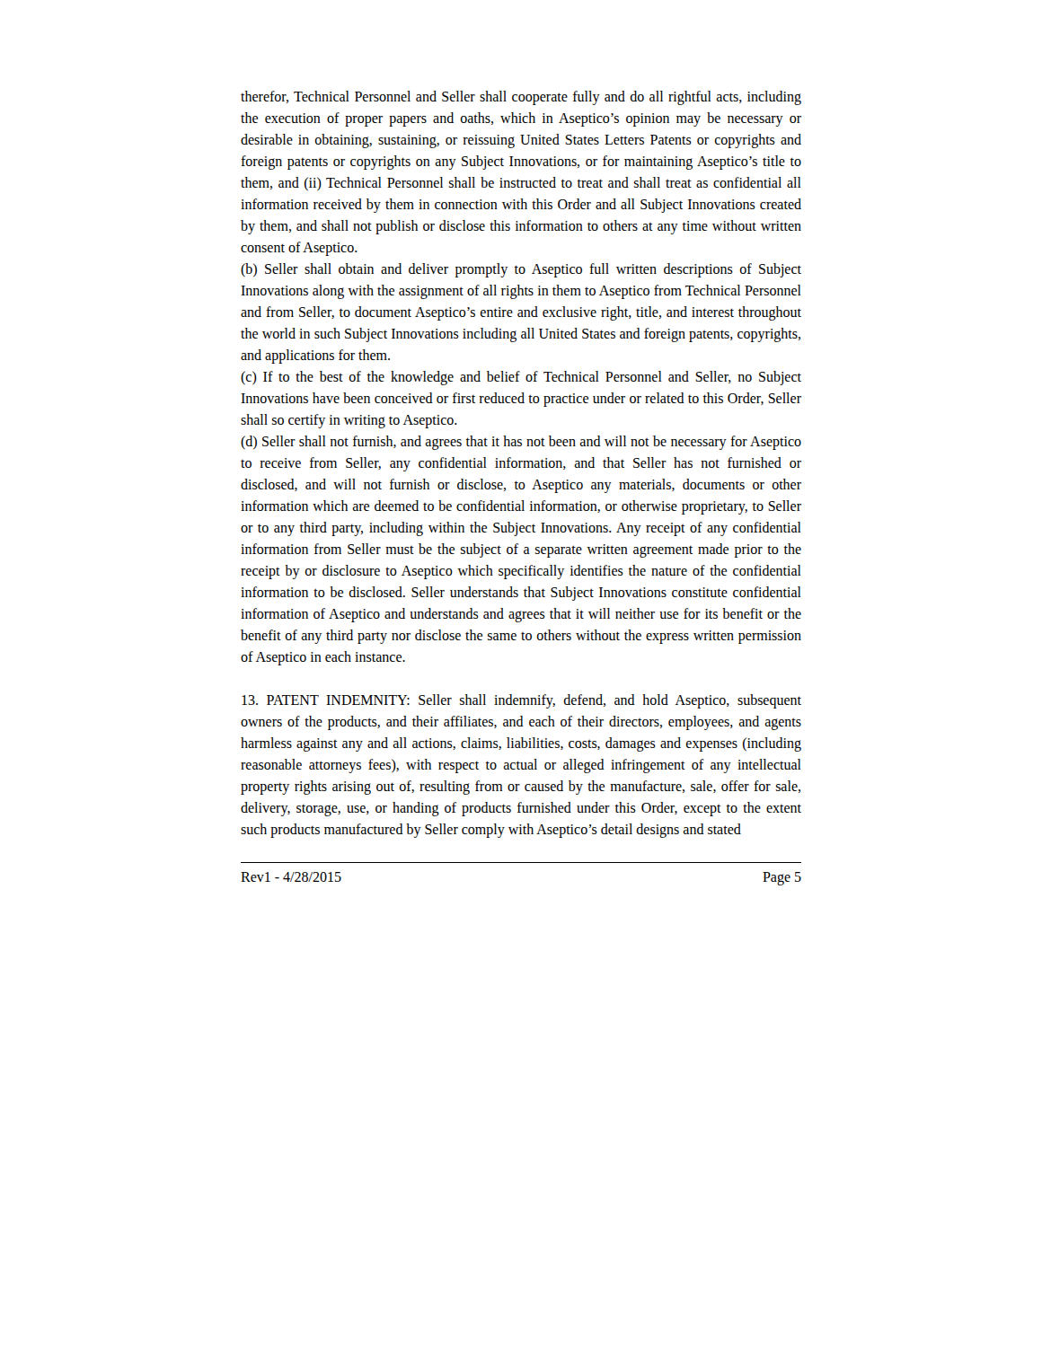therefor, Technical Personnel and Seller shall cooperate fully and do all rightful acts, including the execution of proper papers and oaths, which in Aseptico’s opinion may be necessary or desirable in obtaining, sustaining, or reissuing United States Letters Patents or copyrights and foreign patents or copyrights on any Subject Innovations, or for maintaining Aseptico’s title to them, and (ii) Technical Personnel shall be instructed to treat and shall treat as confidential all information received by them in connection with this Order and all Subject Innovations created by them, and shall not publish or disclose this information to others at any time without written consent of Aseptico.
(b) Seller shall obtain and deliver promptly to Aseptico full written descriptions of Subject Innovations along with the assignment of all rights in them to Aseptico from Technical Personnel and from Seller, to document Aseptico’s entire and exclusive right, title, and interest throughout the world in such Subject Innovations including all United States and foreign patents, copyrights, and applications for them.
(c) If to the best of the knowledge and belief of Technical Personnel and Seller, no Subject Innovations have been conceived or first reduced to practice under or related to this Order, Seller shall so certify in writing to Aseptico.
(d) Seller shall not furnish, and agrees that it has not been and will not be necessary for Aseptico to receive from Seller, any confidential information, and that Seller has not furnished or disclosed, and will not furnish or disclose, to Aseptico any materials, documents or other information which are deemed to be confidential information, or otherwise proprietary, to Seller or to any third party, including within the Subject Innovations. Any receipt of any confidential information from Seller must be the subject of a separate written agreement made prior to the receipt by or disclosure to Aseptico which specifically identifies the nature of the confidential information to be disclosed. Seller understands that Subject Innovations constitute confidential information of Aseptico and understands and agrees that it will neither use for its benefit or the benefit of any third party nor disclose the same to others without the express written permission of Aseptico in each instance.
13. PATENT INDEMNITY: Seller shall indemnify, defend, and hold Aseptico, subsequent owners of the products, and their affiliates, and each of their directors, employees, and agents harmless against any and all actions, claims, liabilities, costs, damages and expenses (including reasonable attorneys fees), with respect to actual or alleged infringement of any intellectual property rights arising out of, resulting from or caused by the manufacture, sale, offer for sale, delivery, storage, use, or handing of products furnished under this Order, except to the extent such products manufactured by Seller comply with Aseptico’s detail designs and stated
Rev1 - 4/28/2015 Page 5